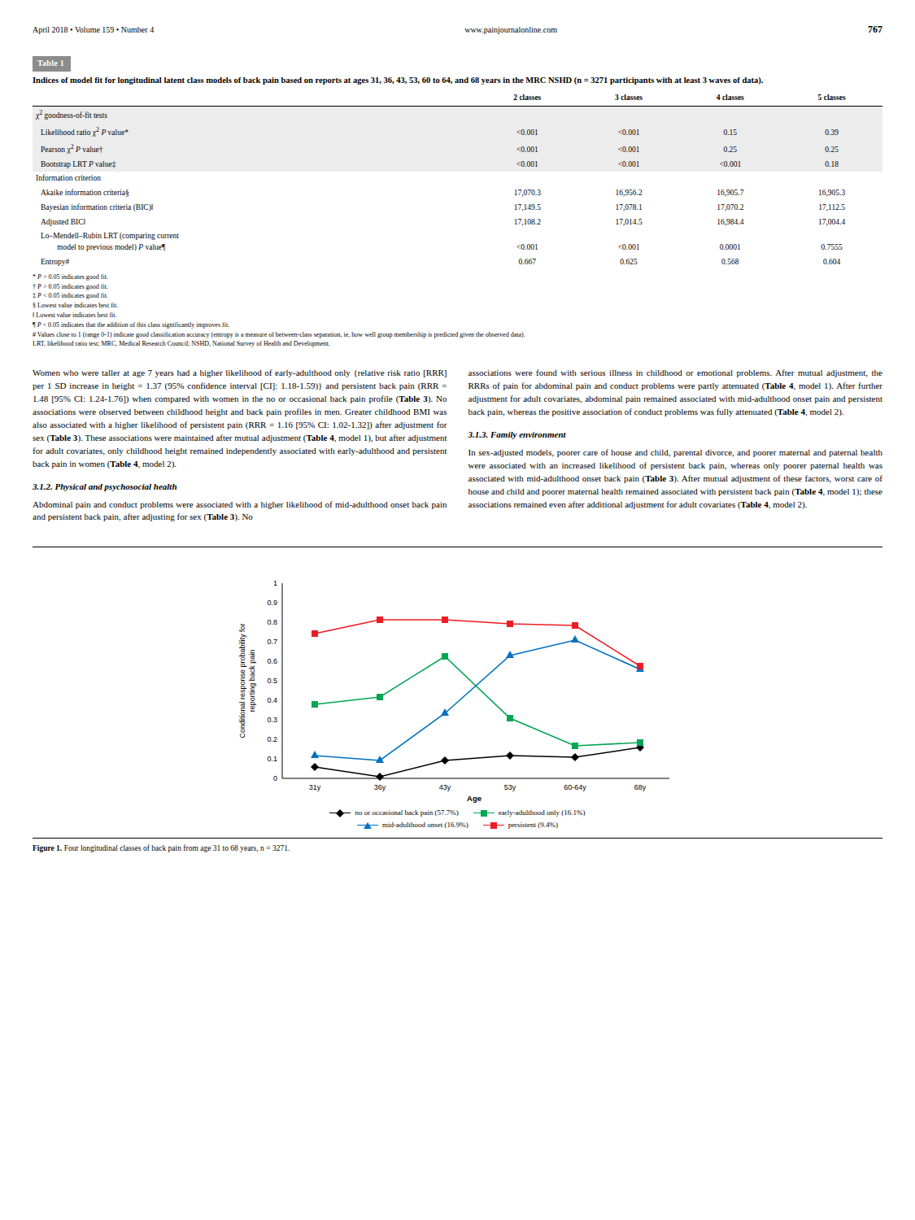April 2018 • Volume 159 • Number 4
www.painjournalonline.com
767
Table 1
Indices of model fit for longitudinal latent class models of back pain based on reports at ages 31, 36, 43, 53, 60 to 64, and 68 years in the MRC NSHD (n = 3271 participants with at least 3 waves of data).
| | 2 classes | 3 classes | 4 classes | 5 classes |
| --- | --- | --- | --- | --- |
| χ 2 goodness-of-fit tests | | | | |
| Likelihood ratio χ 2 P value* | <0.001 | <0.001 | 0.15 | 0.39 |
| Pearson χ 2 P value† | <0.001 | <0.001 | 0.25 | 0.25 |
| Bootstrap LRT P value‡ | <0.001 | <0.001 | <0.001 | 0.18 |
| Information criterion | | | | |
| Akaike information criteria§ | 17,070.3 | 16,956.2 | 16,905.7 | 16,905.3 |
| Bayesian information criteria (BIC)‖ | 17,149.5 | 17,078.1 | 17,070.2 | 17,112.5 |
| Adjusted BIC‖ | 17,108.2 | 17,014.5 | 16,984.4 | 17,004.4 |
| Lo–Mendell–Rubin LRT (comparing current model to previous model) P value¶ | <0.001 | <0.001 | 0.0001 | 0.7555 |
| Entropy# | 0.667 | 0.625 | 0.568 | 0.604 |
* P > 0.05 indicates good fit.
† P > 0.05 indicates good fit.
‡ P < 0.05 indicates good fit.
§ Lowest value indicates best fit.
‖ Lowest value indicates best fit.
¶ P < 0.05 indicates that the addition of this class significantly improves fit.
# Values close to 1 (range 0-1) indicate good classification accuracy (entropy is a measure of between-class separation, ie, how well group membership is predicted given the observed data).
LRT, likelihood ratio test; MRC, Medical Research Council; NSHD, National Survey of Health and Development.
Women who were taller at age 7 years had a higher likelihood of early-adulthood only {relative risk ratio [RRR] per 1 SD increase in height = 1.37 (95% confidence interval [CI]: 1.18-1.59)} and persistent back pain (RRR = 1.48 [95% CI: 1.24-1.76]) when compared with women in the no or occasional back pain profile (Table 3). No associations were observed between childhood height and back pain profiles in men. Greater childhood BMI was also associated with a higher likelihood of persistent pain (RRR = 1.16 [95% CI: 1.02-1.32]) after adjustment for sex (Table 3). These associations were maintained after mutual adjustment (Table 4, model 1), but after adjustment for adult covariates, only childhood height remained independently associated with early-adulthood and persistent back pain in women (Table 4, model 2).
3.1.2. Physical and psychosocial health
Abdominal pain and conduct problems were associated with a higher likelihood of mid-adulthood onset back pain and persistent back pain, after adjusting for sex (Table 3). No
associations were found with serious illness in childhood or emotional problems. After mutual adjustment, the RRRs of pain for abdominal pain and conduct problems were partly attenuated (Table 4, model 1). After further adjustment for adult covariates, abdominal pain remained associated with mid-adulthood onset pain and persistent back pain, whereas the positive association of conduct problems was fully attenuated (Table 4, model 2).
3.1.3. Family environment
In sex-adjusted models, poorer care of house and child, parental divorce, and poorer maternal and paternal health were associated with an increased likelihood of persistent back pain, whereas only poorer paternal health was associated with mid-adulthood onset back pain (Table 3). After mutual adjustment of these factors, worst care of house and child and poorer maternal health remained associated with persistent back pain (Table 4, model 1); these associations remained even after additional adjustment for adult covariates (Table 4, model 2).
Conditional response probability for reporting back pain 1 0.9 0.8 0.7 0.6 0.5 0.4 0.3 0.2 0.1 0 31y 36y 43y 53y 60-64y 68y Age
no or occasional back pain (57.7%)
early-adulthood only (16.1%)
mid-adulthood onset (16.9%)
persistent (9.4%)
Figure 1. Four longitudinal classes of back pain from age 31 to 68 years, n = 3271.